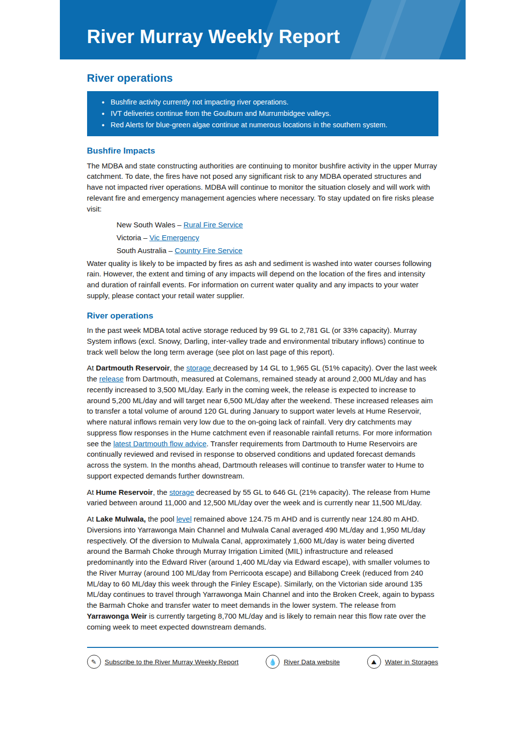River Murray Weekly Report
River operations
Bushfire activity currently not impacting river operations.
IVT deliveries continue from the Goulburn and Murrumbidgee valleys.
Red Alerts for blue-green algae continue at numerous locations in the southern system.
Bushfire Impacts
The MDBA and state constructing authorities are continuing to monitor bushfire activity in the upper Murray catchment. To date, the fires have not posed any significant risk to any MDBA operated structures and have not impacted river operations. MDBA will continue to monitor the situation closely and will work with relevant fire and emergency management agencies where necessary. To stay updated on fire risks please visit:
New South Wales – Rural Fire Service
Victoria – Vic Emergency
South Australia – Country Fire Service
Water quality is likely to be impacted by fires as ash and sediment is washed into water courses following rain. However, the extent and timing of any impacts will depend on the location of the fires and intensity and duration of rainfall events. For information on current water quality and any impacts to your water supply, please contact your retail water supplier.
River operations
In the past week MDBA total active storage reduced by 99 GL to 2,781 GL (or 33% capacity). Murray System inflows (excl. Snowy, Darling, inter-valley trade and environmental tributary inflows) continue to track well below the long term average (see plot on last page of this report).
At Dartmouth Reservoir, the storage decreased by 14 GL to 1,965 GL (51% capacity). Over the last week the release from Dartmouth, measured at Colemans, remained steady at around 2,000 ML/day and has recently increased to 3,500 ML/day. Early in the coming week, the release is expected to increase to around 5,200 ML/day and will target near 6,500 ML/day after the weekend. These increased releases aim to transfer a total volume of around 120 GL during January to support water levels at Hume Reservoir, where natural inflows remain very low due to the on-going lack of rainfall. Very dry catchments may suppress flow responses in the Hume catchment even if reasonable rainfall returns. For more information see the latest Dartmouth flow advice. Transfer requirements from Dartmouth to Hume Reservoirs are continually reviewed and revised in response to observed conditions and updated forecast demands across the system. In the months ahead, Dartmouth releases will continue to transfer water to Hume to support expected demands further downstream.
At Hume Reservoir, the storage decreased by 55 GL to 646 GL (21% capacity). The release from Hume varied between around 11,000 and 12,500 ML/day over the week and is currently near 11,500 ML/day.
At Lake Mulwala, the pool level remained above 124.75 m AHD and is currently near 124.80 m AHD. Diversions into Yarrawonga Main Channel and Mulwala Canal averaged 490 ML/day and 1,950 ML/day respectively. Of the diversion to Mulwala Canal, approximately 1,600 ML/day is water being diverted around the Barmah Choke through Murray Irrigation Limited (MIL) infrastructure and released predominantly into the Edward River (around 1,400 ML/day via Edward escape), with smaller volumes to the River Murray (around 100 ML/day from Perricoota escape) and Billabong Creek (reduced from 240 ML/day to 60 ML/day this week through the Finley Escape). Similarly, on the Victorian side around 135 ML/day continues to travel through Yarrawonga Main Channel and into the Broken Creek, again to bypass the Barmah Choke and transfer water to meet demands in the lower system. The release from Yarrawonga Weir is currently targeting 8,700 ML/day and is likely to remain near this flow rate over the coming week to meet expected downstream demands.
✎ Subscribe to the River Murray Weekly Report
💧 River Data website
⛰ Water in Storages